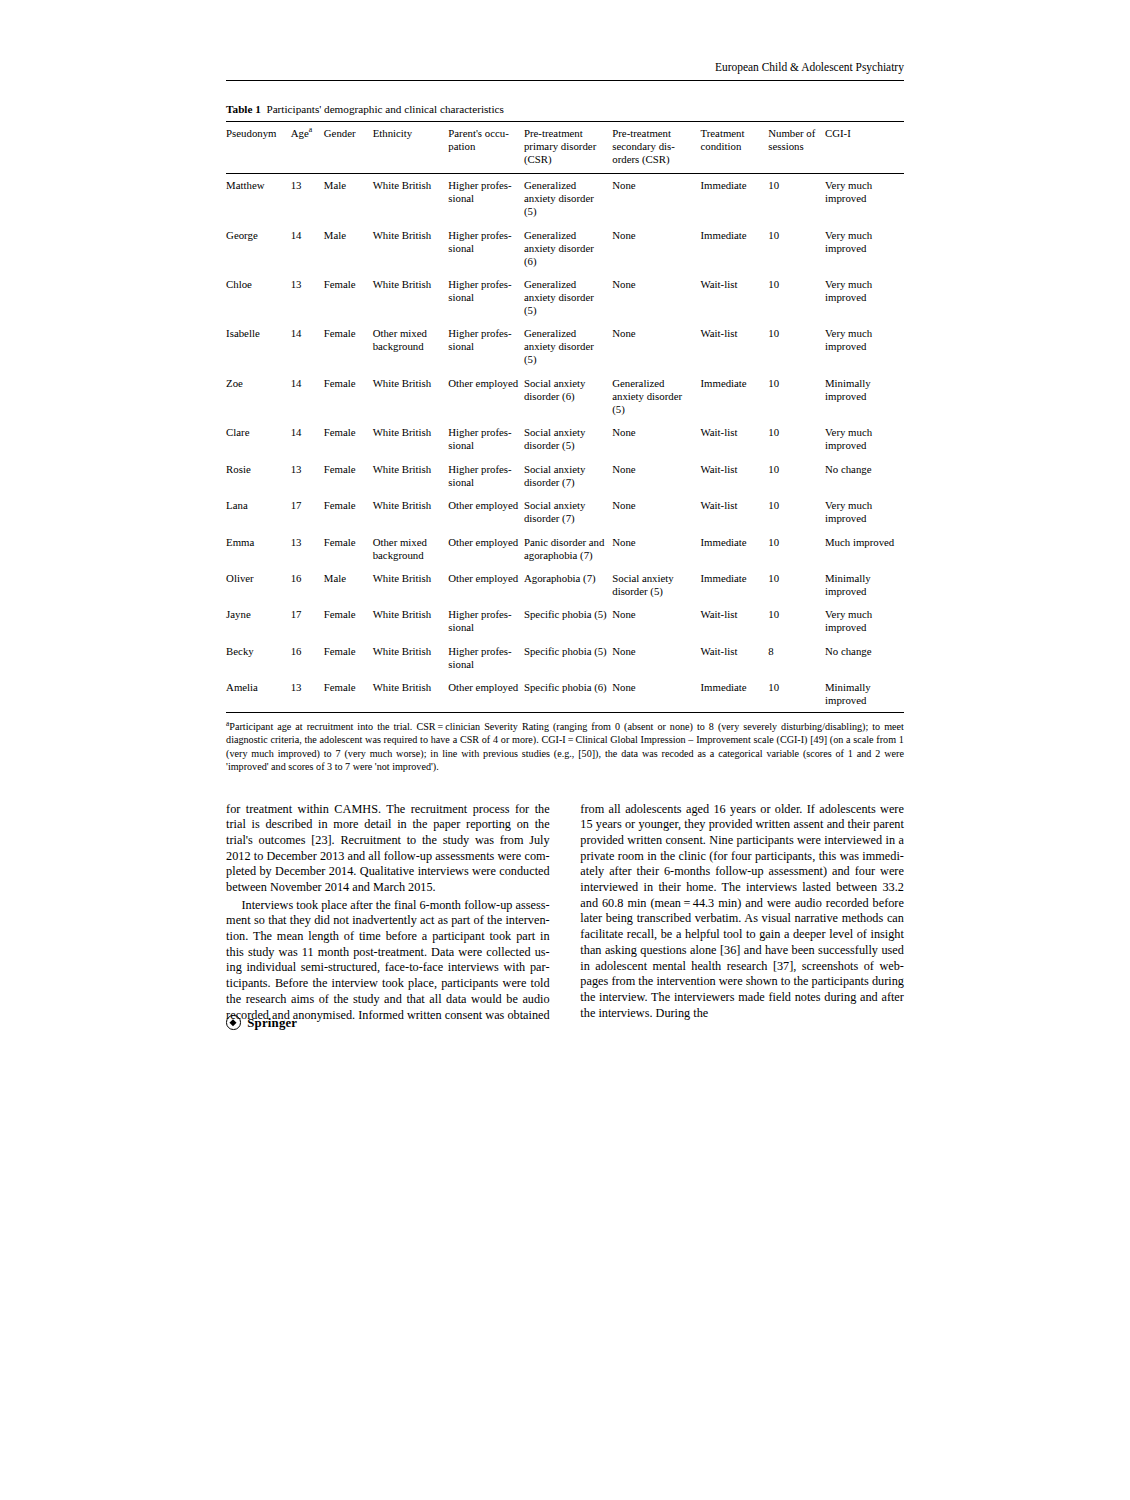European Child & Adolescent Psychiatry
Table 1 Participants' demographic and clinical characteristics
| Pseudonym | Age a | Gender | Ethnicity | Parent's occu­pation | Pre-treatment primary disor­der (CSR) | Pre-treatment secondary dis­orders (CSR) | Treatment condition | Number of ses­sions | CGI-I |
| --- | --- | --- | --- | --- | --- | --- | --- | --- | --- |
| Matthew | 13 | Male | White British | Higher profes­sional | Generalized anxiety disor­der (5) | None | Immediate | 10 | Very much improved |
| George | 14 | Male | White British | Higher profes­sional | Generalized anxiety disor­der (6) | None | Immediate | 10 | Very much improved |
| Chloe | 13 | Female | White British | Higher profes­sional | Generalized anxiety disor­der (5) | None | Wait-list | 10 | Very much improved |
| Isabelle | 14 | Female | Other mixed background | Higher profes­sional | Generalized anxiety disor­der (5) | None | Wait-list | 10 | Very much improved |
| Zoe | 14 | Female | White British | Other employed | Social anxiety disorder (6) | Generalized anxiety disor­der (5) | Immediate | 10 | Minimally improved |
| Clare | 14 | Female | White British | Higher profes­sional | Social anxiety disorder (5) | None | Wait-list | 10 | Very much improved |
| Rosie | 13 | Female | White British | Higher profes­sional | Social anxiety disorder (7) | None | Wait-list | 10 | No change |
| Lana | 17 | Female | White British | Other employed | Social anxiety disorder (7) | None | Wait-list | 10 | Very much improved |
| Emma | 13 | Female | Other mixed background | Other employed | Panic disorder and agora­phobia (7) | None | Immediate | 10 | Much improved |
| Oliver | 16 | Male | White British | Other employed | Agoraphobia (7) | Social anxiety disorder (5) | Immediate | 10 | Minimally improved |
| Jayne | 17 | Female | White British | Higher profes­sional | Specific phobia (5) | None | Wait-list | 10 | Very much improved |
| Becky | 16 | Female | White British | Higher profes­sional | Specific phobia (5) | None | Wait-list | 8 | No change |
| Amelia | 13 | Female | White British | Other employed | Specific phobia (6) | None | Immediate | 10 | Minimally improved |
aParticipant age at recruitment into the trial. CSR = clinician Severity Rating (ranging from 0 (absent or none) to 8 (very severely disturbing/disabling); to meet diagnostic criteria, the adolescent was required to have a CSR of 4 or more). CGI-I = Clinical Global Impression – Improvement scale (CGI-I) [49] (on a scale from 1 (very much improved) to 7 (very much worse); in line with previous studies (e.g., [50]), the data was recoded as a categorical variable (scores of 1 and 2 were 'improved' and scores of 3 to 7 were 'not improved').
for treatment within CAMHS. The recruitment process for the trial is described in more detail in the paper reporting on the trial's outcomes [23]. Recruitment to the study was from July 2012 to December 2013 and all follow-up assessments were completed by December 2014. Qualitative interviews were conducted between November 2014 and March 2015.
Interviews took place after the final 6-month follow-up assessment so that they did not inadvertently act as part of the intervention. The mean length of time before a participant took part in this study was 11 month post-treatment. Data were collected using individual semi-structured, face-to-face interviews with participants. Before the interview took place, participants were told the research aims of the study and that all data would be audio recorded and anonymised. Informed written consent was obtained from all adolescents aged 16 years or older. If adolescents were 15 years or younger, they provided written assent and their parent provided written consent. Nine participants were interviewed in a private room in the clinic (for four participants, this was immediately after their 6-months follow-up assessment) and four were interviewed in their home. The interviews lasted between 33.2 and 60.8 min (mean = 44.3 min) and were audio recorded before later being transcribed verbatim. As visual narrative methods can facilitate recall, be a helpful tool to gain a deeper level of insight than asking questions alone [36] and have been successfully used in adolescent mental health research [37], screenshots of webpages from the intervention were shown to the participants during the interview. The interviewers made field notes during and after the interviews. During the
Springer